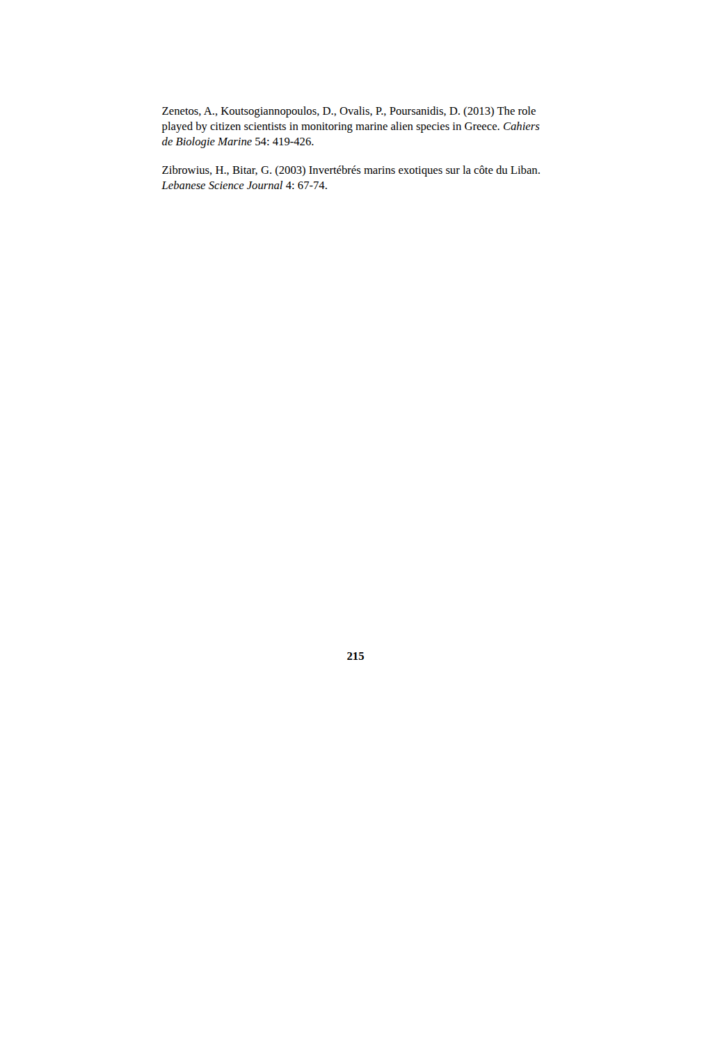Zenetos, A., Koutsogiannopoulos, D., Ovalis, P., Poursanidis, D. (2013) The role played by citizen scientists in monitoring marine alien species in Greece. Cahiers de Biologie Marine 54: 419-426.
Zibrowius, H., Bitar, G. (2003) Invertébrés marins exotiques sur la côte du Liban. Lebanese Science Journal 4: 67-74.
215